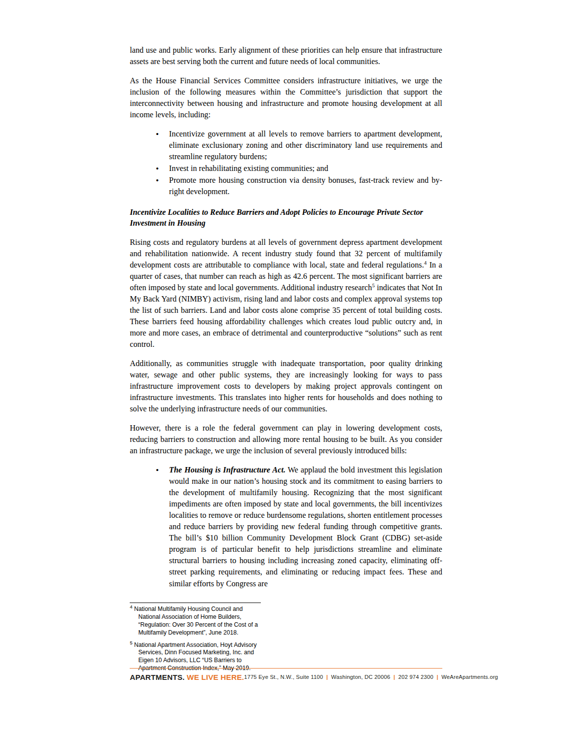land use and public works. Early alignment of these priorities can help ensure that infrastructure assets are best serving both the current and future needs of local communities.
As the House Financial Services Committee considers infrastructure initiatives, we urge the inclusion of the following measures within the Committee’s jurisdiction that support the interconnectivity between housing and infrastructure and promote housing development at all income levels, including:
Incentivize government at all levels to remove barriers to apartment development, eliminate exclusionary zoning and other discriminatory land use requirements and streamline regulatory burdens;
Invest in rehabilitating existing communities; and
Promote more housing construction via density bonuses, fast-track review and by-right development.
Incentivize Localities to Reduce Barriers and Adopt Policies to Encourage Private Sector Investment in Housing
Rising costs and regulatory burdens at all levels of government depress apartment development and rehabilitation nationwide. A recent industry study found that 32 percent of multifamily development costs are attributable to compliance with local, state and federal regulations.4 In a quarter of cases, that number can reach as high as 42.6 percent. The most significant barriers are often imposed by state and local governments. Additional industry research5 indicates that Not In My Back Yard (NIMBY) activism, rising land and labor costs and complex approval systems top the list of such barriers. Land and labor costs alone comprise 35 percent of total building costs. These barriers feed housing affordability challenges which creates loud public outcry and, in more and more cases, an embrace of detrimental and counterproductive “solutions” such as rent control.
Additionally, as communities struggle with inadequate transportation, poor quality drinking water, sewage and other public systems, they are increasingly looking for ways to pass infrastructure improvement costs to developers by making project approvals contingent on infrastructure investments. This translates into higher rents for households and does nothing to solve the underlying infrastructure needs of our communities.
However, there is a role the federal government can play in lowering development costs, reducing barriers to construction and allowing more rental housing to be built. As you consider an infrastructure package, we urge the inclusion of several previously introduced bills:
The Housing is Infrastructure Act. We applaud the bold investment this legislation would make in our nation’s housing stock and its commitment to easing barriers to the development of multifamily housing. Recognizing that the most significant impediments are often imposed by state and local governments, the bill incentivizes localities to remove or reduce burdensome regulations, shorten entitlement processes and reduce barriers by providing new federal funding through competitive grants. The bill’s $10 billion Community Development Block Grant (CDBG) set-aside program is of particular benefit to help jurisdictions streamline and eliminate structural barriers to housing including increasing zoned capacity, eliminating off-street parking requirements, and eliminating or reducing impact fees. These and similar efforts by Congress are
4 National Multifamily Housing Council and National Association of Home Builders, “Regulation: Over 30 Percent of the Cost of a Multifamily Development”, June 2018.
5 National Apartment Association, Hoyt Advisory Services, Dinn Focused Marketing, Inc. and Eigen 10 Advisors, LLC “US Barriers to Apartment Construction Index,” May 2019.
APARTMENTS. WE LIVE HERE.
1775 Eye St., N.W., Suite 1100 | Washington, DC 20006 | 202 974 2300 | WeAreApartments.org